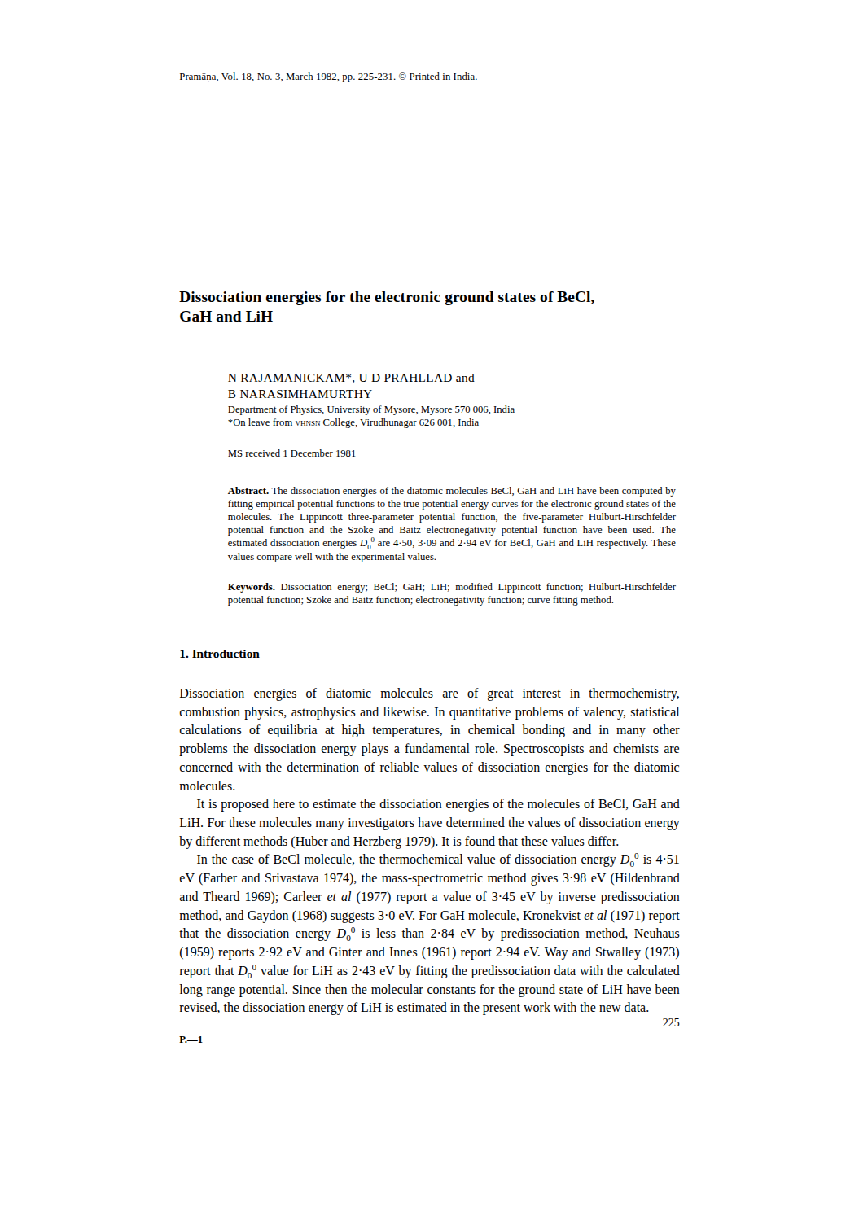Pramāṇa, Vol. 18, No. 3, March 1982, pp. 225-231. © Printed in India.
Dissociation energies for the electronic ground states of BeCl,
GaH and LiH
N RAJAMANICKAM*, U D PRAHLLAD and
B NARASIMHAMURTHY
Department of Physics, University of Mysore, Mysore 570 006, India
*On leave from vhnsn College, Virudhunagar 626 001, India
MS received 1 December 1981
Abstract. The dissociation energies of the diatomic molecules BeCl, GaH and LiH have been computed by fitting empirical potential functions to the true potential energy curves for the electronic ground states of the molecules. The Lippincott three-parameter potential function, the five-parameter Hulburt-Hirschfelder potential function and the Szöke and Baitz electronegativity potential function have been used. The estimated dissociation energies D00 are 4·50, 3·09 and 2·94 eV for BeCl, GaH and LiH respectively. These values compare well with the experimental values.
Keywords. Dissociation energy; BeCl; GaH; LiH; modified Lippincott function; Hulburt-Hirschfelder potential function; Szöke and Baitz function; electronegativity function; curve fitting method.
1. Introduction
Dissociation energies of diatomic molecules are of great interest in thermochemistry, combustion physics, astrophysics and likewise. In quantitative problems of valency, statistical calculations of equilibria at high temperatures, in chemical bonding and in many other problems the dissociation energy plays a fundamental role. Spectroscopists and chemists are concerned with the determination of reliable values of dissociation energies for the diatomic molecules.
It is proposed here to estimate the dissociation energies of the molecules of BeCl, GaH and LiH. For these molecules many investigators have determined the values of dissociation energy by different methods (Huber and Herzberg 1979). It is found that these values differ.
In the case of BeCl molecule, the thermochemical value of dissociation energy D00 is 4·51 eV (Farber and Srivastava 1974), the mass-spectrometric method gives 3·98 eV (Hildenbrand and Theard 1969); Carleer et al (1977) report a value of 3·45 eV by inverse predissociation method, and Gaydon (1968) suggests 3·0 eV. For GaH molecule, Kronekvist et al (1971) report that the dissociation energy D00 is less than 2·84 eV by predissociation method, Neuhaus (1959) reports 2·92 eV and Ginter and Innes (1961) report 2·94 eV. Way and Stwalley (1973) report that D00 value for LiH as 2·43 eV by fitting the predissociation data with the calculated long range potential. Since then the molecular constants for the ground state of LiH have been revised, the dissociation energy of LiH is estimated in the present work with the new data.
225
P.—1